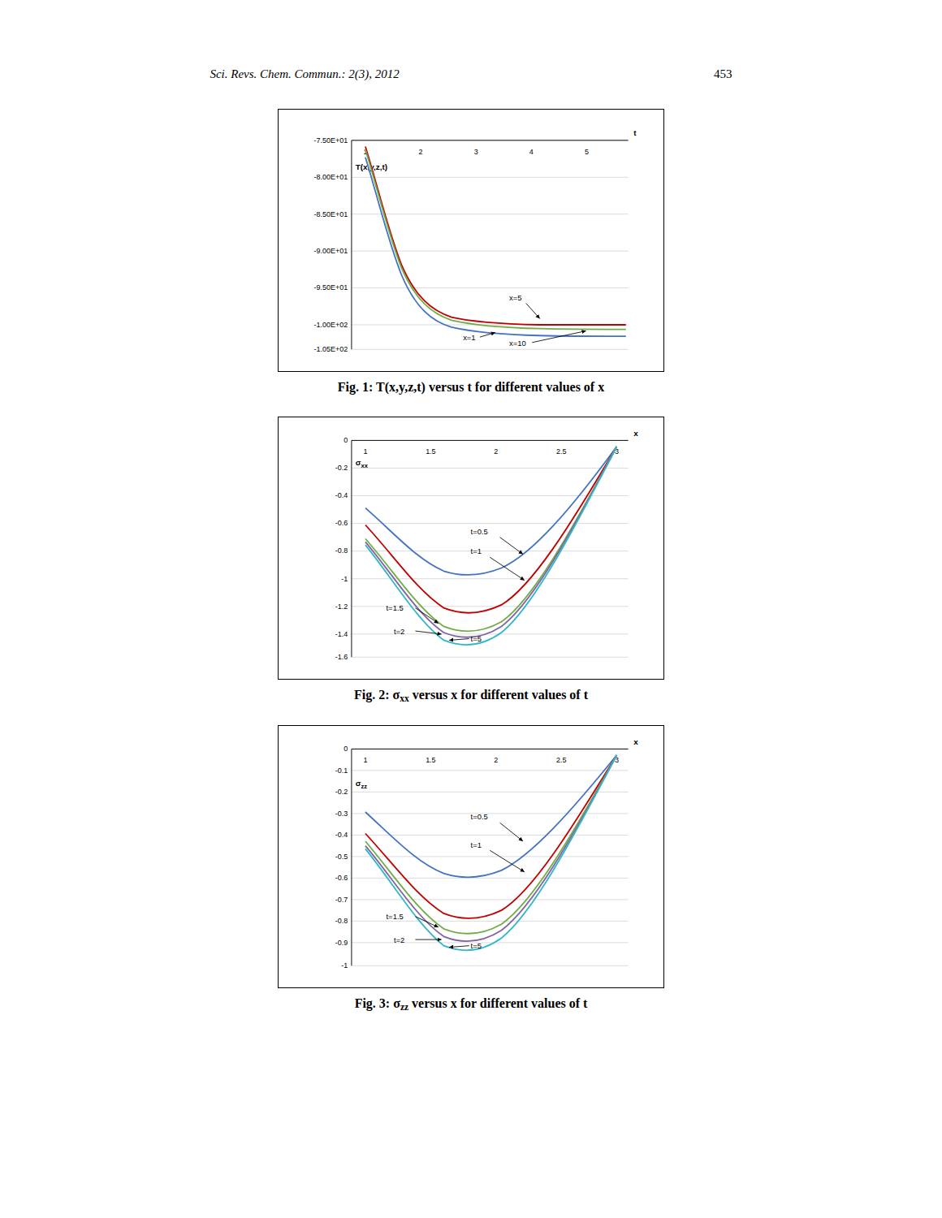Sci. Revs. Chem. Commun.: 2(3), 2012 453
-7.50E+01 -8.00E+01 -8.50E+01 -9.00E+01 -9.50E+01 -1.00E+02 -1.05E+02 1 2 3 4 5 t T(x,y,z,t) x=5 x=1 x=10
Fig. 1: T(x,y,z,t) versus t for different values of x
0 -0.2 -0.4 -0.6 -0.8 -1 -1.2 -1.4 -1.6 1 1.5 2 2.5 3 x σxx t=0.5 t=1 t=1.5 t=2 t=5
Fig. 2: σxx versus x for different values of t
0 -0.1 -0.2 -0.3 -0.4 -0.5 -0.6 -0.7 -0.8 -0.9 -1 1 1.5 2 2.5 3 x σzz t=0.5 t=1 t=1.5 t=2 t=5
Fig. 3: σzz versus x for different values of t